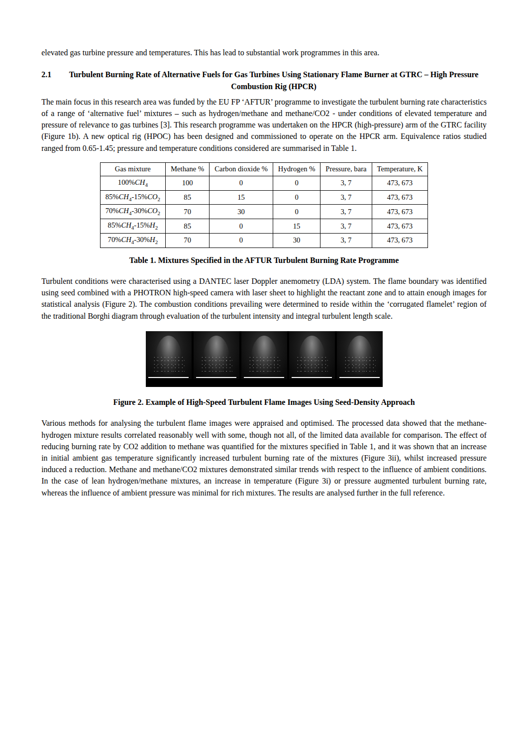elevated gas turbine pressure and temperatures. This has lead to substantial work programmes in this area.
2.1 Turbulent Burning Rate of Alternative Fuels for Gas Turbines Using Stationary Flame Burner at GTRC – High Pressure Combustion Rig (HPCR)
The main focus in this research area was funded by the EU FP ‘AFTUR’ programme to investigate the turbulent burning rate characteristics of a range of ‘alternative fuel’ mixtures – such as hydrogen/methane and methane/CO2 - under conditions of elevated temperature and pressure of relevance to gas turbines [3]. This research programme was undertaken on the HPCR (high-pressure) arm of the GTRC facility (Figure 1b). A new optical rig (HPOC) has been designed and commissioned to operate on the HPCR arm. Equivalence ratios studied ranged from 0.65-1.45; pressure and temperature conditions considered are summarised in Table 1.
| Gas mixture | Methane % | Carbon dioxide % | Hydrogen % | Pressure, bara | Temperature, K |
| --- | --- | --- | --- | --- | --- |
| 100% CH 4 | 100 | 0 | 0 | 3, 7 | 473, 673 |
| 85% CH 4 -15% CO 2 | 85 | 15 | 0 | 3, 7 | 473, 673 |
| 70% CH 4 -30% CO 2 | 70 | 30 | 0 | 3, 7 | 473, 673 |
| 85% CH 4 -15% H 2 | 85 | 0 | 15 | 3, 7 | 473, 673 |
| 70% CH 4 -30% H 2 | 70 | 0 | 30 | 3, 7 | 473, 673 |
Table 1. Mixtures Specified in the AFTUR Turbulent Burning Rate Programme
Turbulent conditions were characterised using a DANTEC laser Doppler anemometry (LDA) system. The flame boundary was identified using seed combined with a PHOTRON high-speed camera with laser sheet to highlight the reactant zone and to attain enough images for statistical analysis (Figure 2). The combustion conditions prevailing were determined to reside within the ‘corrugated flamelet’ region of the traditional Borghi diagram through evaluation of the turbulent intensity and integral turbulent length scale.
Figure 2. Example of High-Speed Turbulent Flame Images Using Seed-Density Approach
Various methods for analysing the turbulent flame images were appraised and optimised. The processed data showed that the methane-hydrogen mixture results correlated reasonably well with some, though not all, of the limited data available for comparison. The effect of reducing burning rate by CO2 addition to methane was quantified for the mixtures specified in Table 1, and it was shown that an increase in initial ambient gas temperature significantly increased turbulent burning rate of the mixtures (Figure 3ii), whilst increased pressure induced a reduction. Methane and methane/CO2 mixtures demonstrated similar trends with respect to the influence of ambient conditions. In the case of lean hydrogen/methane mixtures, an increase in temperature (Figure 3i) or pressure augmented turbulent burning rate, whereas the influence of ambient pressure was minimal for rich mixtures. The results are analysed further in the full reference.